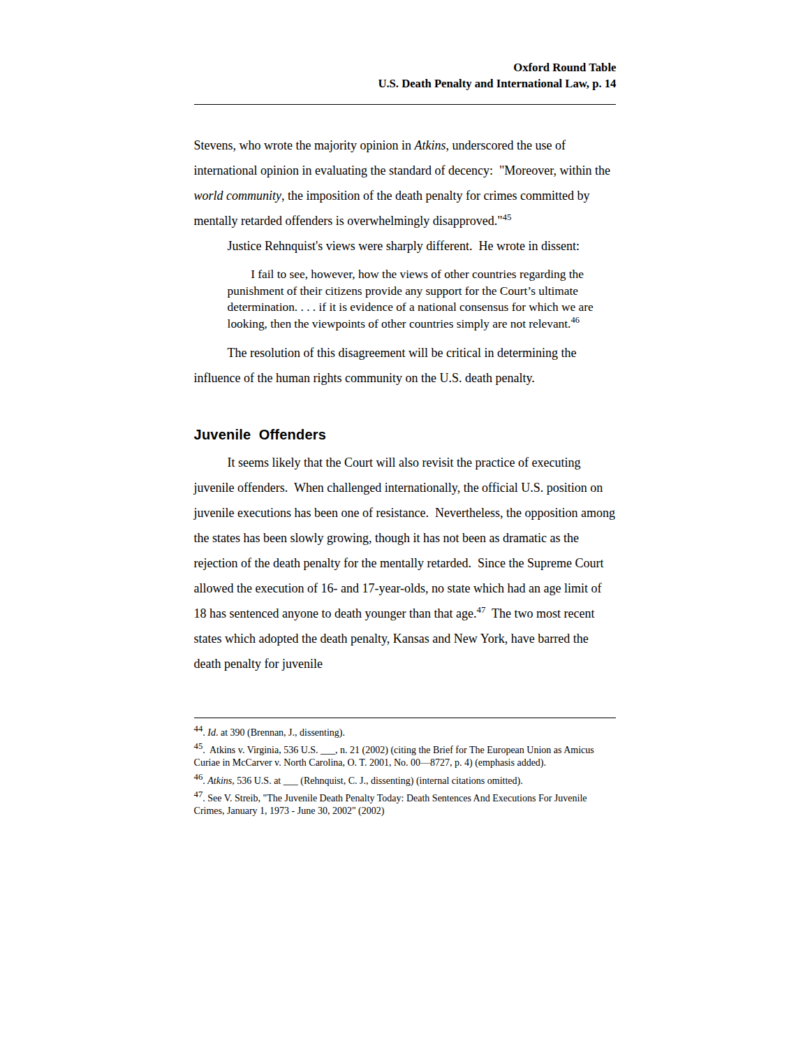Oxford Round Table
U.S. Death Penalty and International Law, p. 14
Stevens, who wrote the majority opinion in Atkins, underscored the use of international opinion in evaluating the standard of decency: "Moreover, within the world community, the imposition of the death penalty for crimes committed by mentally retarded offenders is overwhelmingly disapproved."45
Justice Rehnquist's views were sharply different. He wrote in dissent:
I fail to see, however, how the views of other countries regarding the punishment of their citizens provide any support for the Court’s ultimate determination. . . . if it is evidence of a national consensus for which we are looking, then the viewpoints of other countries simply are not relevant.46
The resolution of this disagreement will be critical in determining the influence of the human rights community on the U.S. death penalty.
Juvenile Offenders
It seems likely that the Court will also revisit the practice of executing juvenile offenders. When challenged internationally, the official U.S. position on juvenile executions has been one of resistance. Nevertheless, the opposition among the states has been slowly growing, though it has not been as dramatic as the rejection of the death penalty for the mentally retarded. Since the Supreme Court allowed the execution of 16- and 17-year-olds, no state which had an age limit of 18 has sentenced anyone to death younger than that age.47 The two most recent states which adopted the death penalty, Kansas and New York, have barred the death penalty for juvenile
44. Id. at 390 (Brennan, J., dissenting).
45. Atkins v. Virginia, 536 U.S. ___, n. 21 (2002) (citing the Brief for The European Union as Amicus Curiae in McCarver v. North Carolina, O. T. 2001, No. 00—8727, p. 4) (emphasis added).
46. Atkins, 536 U.S. at ___ (Rehnquist, C. J., dissenting) (internal citations omitted).
47. See V. Streib, "The Juvenile Death Penalty Today: Death Sentences And Executions For Juvenile Crimes, January 1, 1973 - June 30, 2002" (2002)